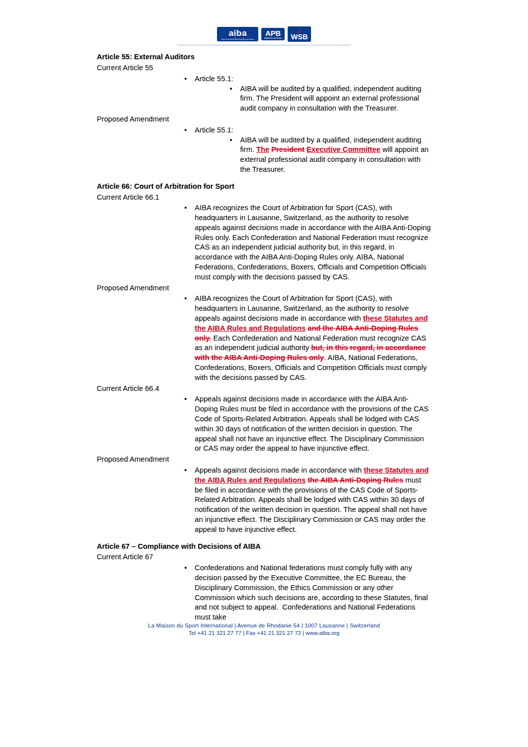aibaInternational Boxing Association APBAIBA PRO BOXING ▲WSB
Article 55: External Auditors
Current Article 55
Article 55.1:
AIBA will be audited by a qualified, independent auditing firm. The President will appoint an external professional audit company in consultation with the Treasurer.
Proposed Amendment
Article 55.1:
AIBA will be audited by a qualified, independent auditing firm. The President Executive Committee will appoint an external professional audit company in consultation with the Treasurer.
Article 66: Court of Arbitration for Sport
Current Article 66.1
AIBA recognizes the Court of Arbitration for Sport (CAS), with headquarters in Lausanne, Switzerland, as the authority to resolve appeals against decisions made in accordance with the AIBA Anti-Doping Rules only. Each Confederation and National Federation must recognize CAS as an independent judicial authority but, in this regard, in accordance with the AIBA Anti-Doping Rules only. AIBA, National Federations, Confederations, Boxers, Officials and Competition Officials must comply with the decisions passed by CAS.
Proposed Amendment
AIBA recognizes the Court of Arbitration for Sport (CAS), with headquarters in Lausanne, Switzerland, as the authority to resolve appeals against decisions made in accordance with these Statutes and the AIBA Rules and Regulations and the AIBA Anti-Doping Rules only. Each Confederation and National Federation must recognize CAS as an independent judicial authority but, in this regard, in accordance with the AIBA Anti-Doping Rules only. AIBA, National Federations, Confederations, Boxers, Officials and Competition Officials must comply with the decisions passed by CAS.
Current Article 66.4
Appeals against decisions made in accordance with the AIBA Anti-Doping Rules must be filed in accordance with the provisions of the CAS Code of Sports-Related Arbitration. Appeals shall be lodged with CAS within 30 days of notification of the written decision in question. The appeal shall not have an injunctive effect. The Disciplinary Commission or CAS may order the appeal to have injunctive effect.
Proposed Amendment
Appeals against decisions made in accordance with these Statutes and the AIBA Rules and Regulations the AIBA Anti-Doping Rules must be filed in accordance with the provisions of the CAS Code of Sports-Related Arbitration. Appeals shall be lodged with CAS within 30 days of notification of the written decision in question. The appeal shall not have an injunctive effect. The Disciplinary Commission or CAS may order the appeal to have injunctive effect.
Article 67 – Compliance with Decisions of AIBA
Current Article 67
Confederations and National federations must comply fully with any decision passed by the Executive Committee, the EC Bureau, the Disciplinary Commission, the Ethics Commission or any other Commission which such decisions are, according to these Statutes, final and not subject to appeal. Confederations and National Federations must take
La Maison du Sport International | Avenue de Rhodanie 54 | 1007 Lausanne | Switzerland
Tel +41 21 321 27 77 | Fax +41 21 321 27 72 | www.aiba.org